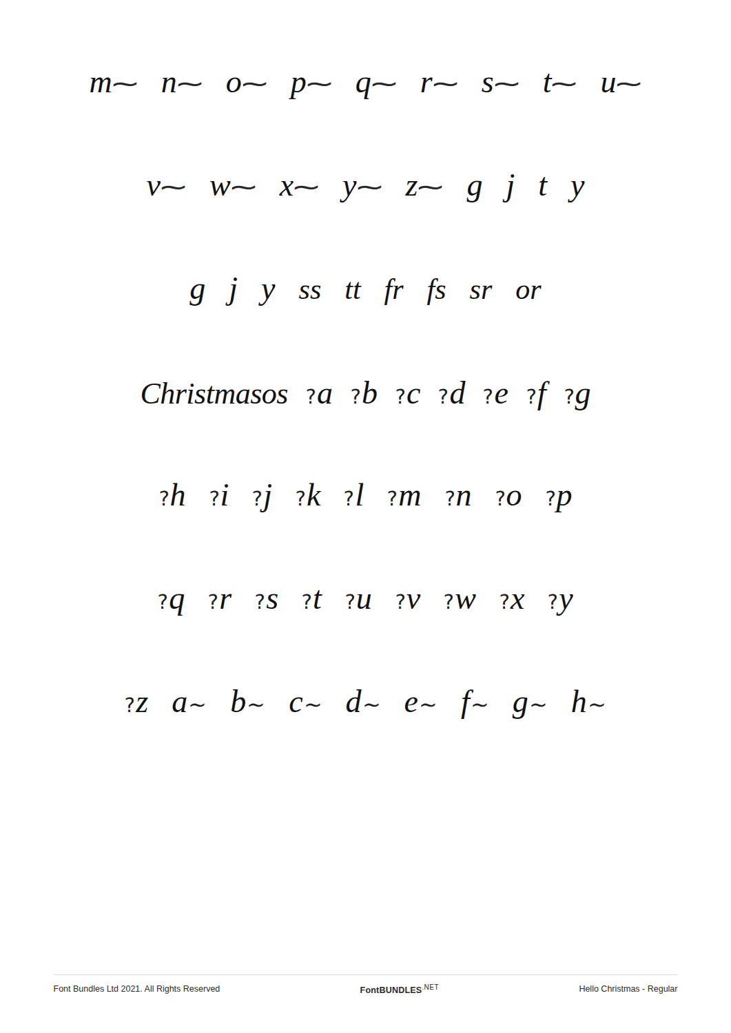m n o p q r s t u
v w x y z g j t y
g j y ss tt fr fs sr or
Christmasos a b c d e f g
h i j k l m n o p
q r s t u v w x y
z a b c d e f g h
Font Bundles Ltd 2021. All Rights Reserved
FontBUNDLES.NET
Hello Christmas - Regular